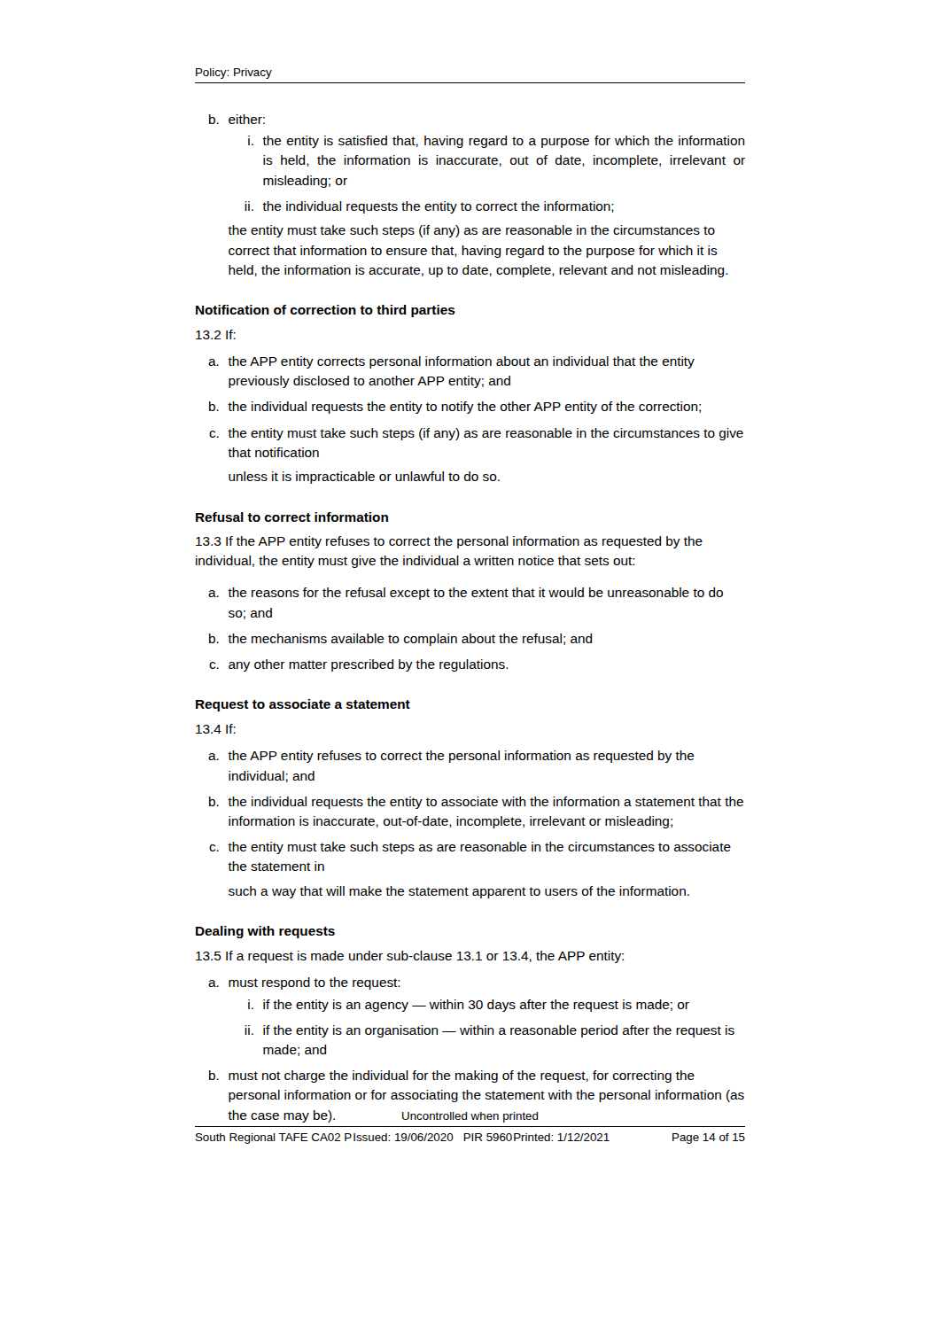Policy: Privacy
either:
the entity is satisfied that, having regard to a purpose for which the information is held, the information is inaccurate, out of date, incomplete, irrelevant or misleading; or
the individual requests the entity to correct the information;
the entity must take such steps (if any) as are reasonable in the circumstances to correct that information to ensure that, having regard to the purpose for which it is held, the information is accurate, up to date, complete, relevant and not misleading.
Notification of correction to third parties
13.2 If:
the APP entity corrects personal information about an individual that the entity previously disclosed to another APP entity; and
the individual requests the entity to notify the other APP entity of the correction;
the entity must take such steps (if any) as are reasonable in the circumstances to give that notification
unless it is impracticable or unlawful to do so.
Refusal to correct information
13.3 If the APP entity refuses to correct the personal information as requested by the individual, the entity must give the individual a written notice that sets out:
the reasons for the refusal except to the extent that it would be unreasonable to do so; and
the mechanisms available to complain about the refusal; and
any other matter prescribed by the regulations.
Request to associate a statement
13.4 If:
the APP entity refuses to correct the personal information as requested by the individual; and
the individual requests the entity to associate with the information a statement that the information is inaccurate, out-of-date, incomplete, irrelevant or misleading;
the entity must take such steps as are reasonable in the circumstances to associate the statement in
such a way that will make the statement apparent to users of the information.
Dealing with requests
13.5 If a request is made under sub-clause 13.1 or 13.4, the APP entity:
must respond to the request:
if the entity is an agency — within 30 days after the request is made; or
if the entity is an organisation — within a reasonable period after the request is made; and
must not charge the individual for the making of the request, for correcting the personal information or for associating the statement with the personal information (as the case may be).
Uncontrolled when printed
South Regional TAFE CA02 P Issued: 19/06/2020 PIR 5960 Printed: 1/12/2021 Page 14 of 15